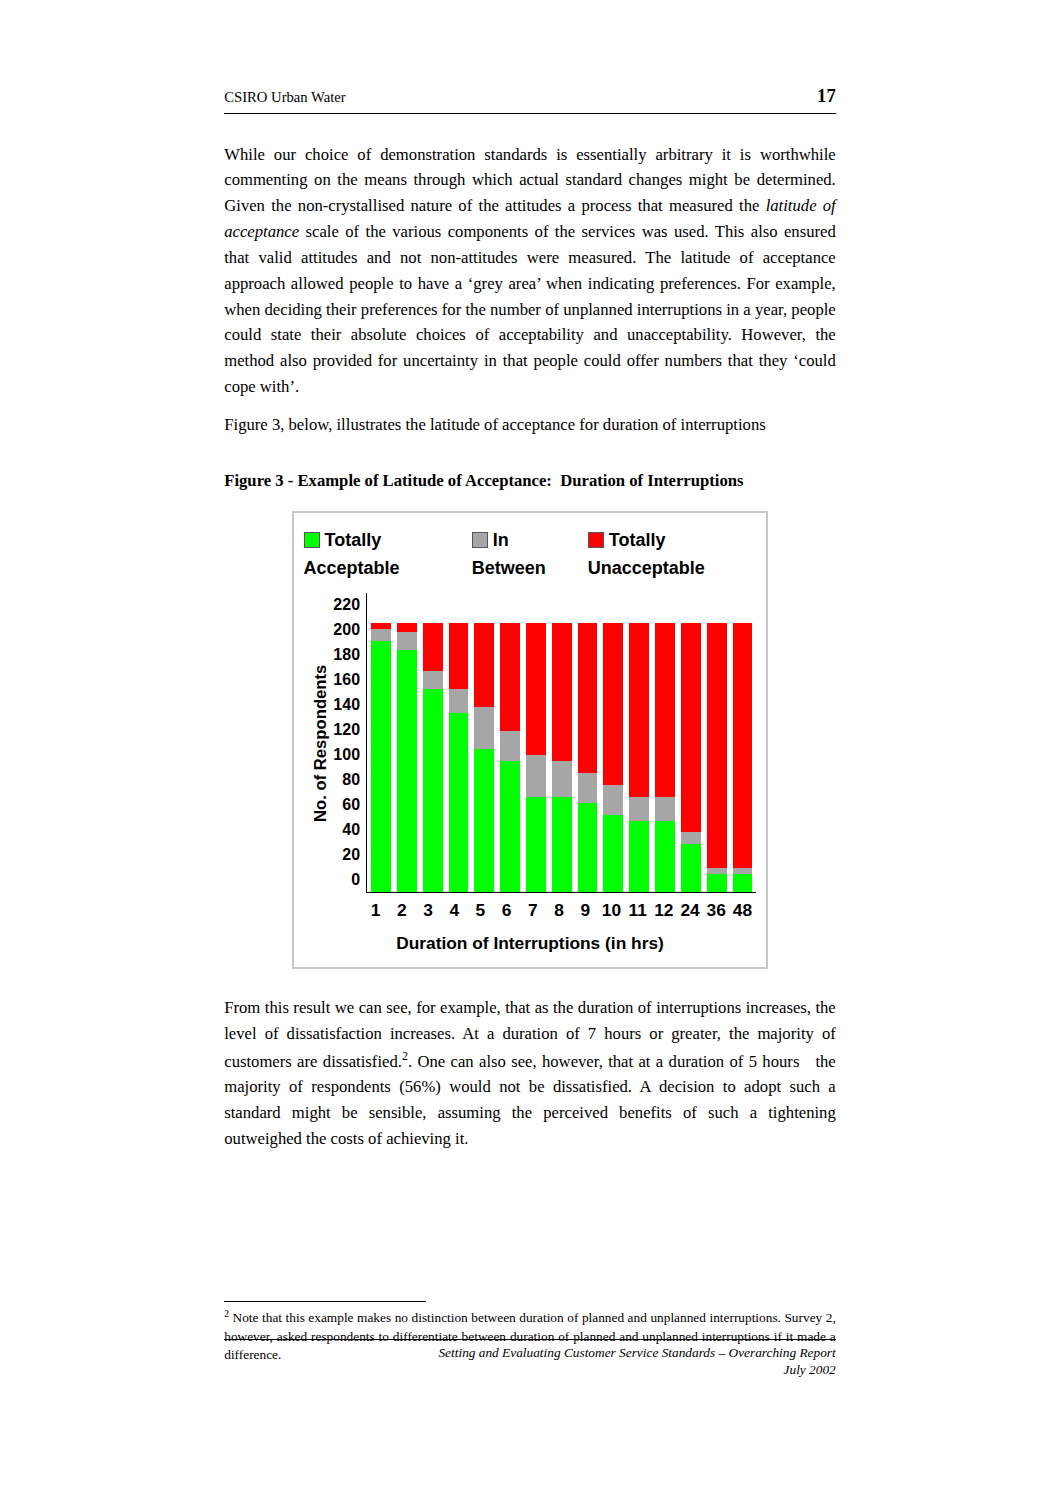CSIRO Urban Water
17
While our choice of demonstration standards is essentially arbitrary it is worthwhile commenting on the means through which actual standard changes might be determined. Given the non-crystallised nature of the attitudes a process that measured the latitude of acceptance scale of the various components of the services was used. This also ensured that valid attitudes and not non-attitudes were measured. The latitude of acceptance approach allowed people to have a ‘grey area’ when indicating preferences. For example, when deciding their preferences for the number of unplanned interruptions in a year, people could state their absolute choices of acceptability and unacceptability. However, the method also provided for uncertainty in that people could offer numbers that they ‘could cope with’.
Figure 3, below, illustrates the latitude of acceptance for duration of interruptions
Figure 3 - Example of Latitude of Acceptance: Duration of Interruptions
Totally Acceptable
In Between
Totally Unacceptable
No. of Respondents
220
200
180
160
140
120
100
80
60
40
20
0
1
2
3
4
5
6
7
8
9
10
11
12
24
36
48
Duration of Interruptions (in hrs)
From this result we can see, for example, that as the duration of interruptions increases, the level of dissatisfaction increases. At a duration of 7 hours or greater, the majority of customers are dissatisfied.2. One can also see, however, that at a duration of 5 hours the majority of respondents (56%) would not be dissatisfied. A decision to adopt such a standard might be sensible, assuming the perceived benefits of such a tightening outweighed the costs of achieving it.
2 Note that this example makes no distinction between duration of planned and unplanned interruptions. Survey 2, however, asked respondents to differentiate between duration of planned and unplanned interruptions if it made a difference.
Setting and Evaluating Customer Service Standards – Overarching Report
July 2002